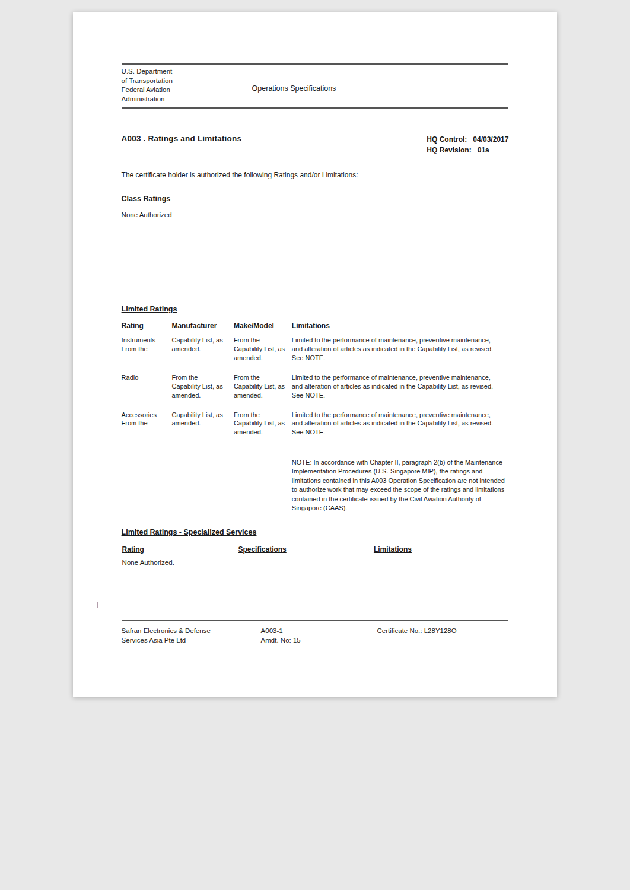U.S. Department
of Transportation
Federal Aviation
Administration
Operations Specifications
A003 . Ratings and Limitations
HQ Control:04/03/2017
HQ Revision:01a
The certificate holder is authorized the following Ratings and/or Limitations:
Class Ratings
None Authorized
Limited Ratings
| Rating | Manufacturer | Make/Model | Limitations |
| --- | --- | --- | --- |
| Instruments From the | Capability List, as amended. | From the Capability List, as amended. | Limited to the performance of maintenance, preventive maintenance, and alteration of articles as indicated in the Capability List, as revised. See NOTE. |
| Radio | From the Capability List, as amended. | From the Capability List, as amended. | Limited to the performance of maintenance, preventive maintenance, and alteration of articles as indicated in the Capability List, as revised. See NOTE. |
| Accessories From the | Capability List, as amended. | From the Capability List, as amended. | Limited to the performance of maintenance, preventive maintenance, and alteration of articles as indicated in the Capability List, as revised. See NOTE. |
NOTE: In accordance with Chapter II, paragraph 2(b) of the Maintenance Implementation Procedures (U.S.-Singapore MIP), the ratings and limitations contained in this A003 Operation Specification are not intended to authorize work that may exceed the scope of the ratings and limitations contained in the certificate issued by the Civil Aviation Authority of Singapore (CAAS).
Limited Ratings - Specialized Services
| Rating | Specifications | Limitations |
| --- | --- | --- |
| None Authorized. | | |
Safran Electronics & Defense
Services Asia Pte Ltd
A003-1
Amdt. No: 15
Certificate No.: L28Y128O
|